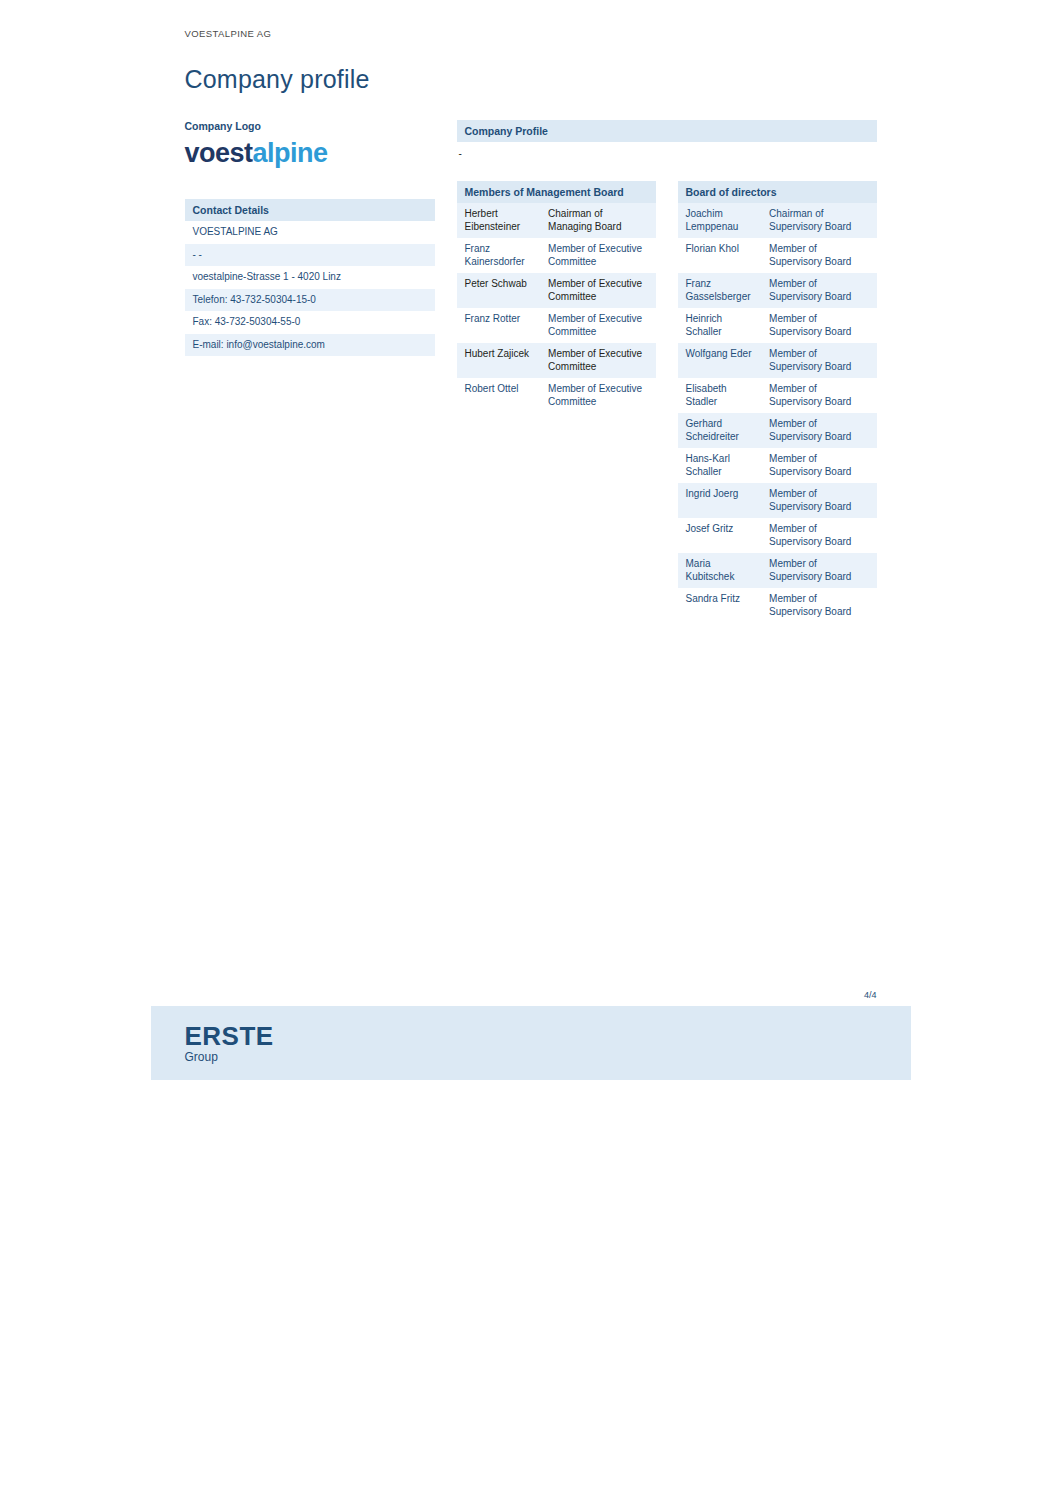VOESTALPINE AG
Company profile
Company Logo
voest alpine
Contact Details
| VOESTALPINE AG |
| - - |
| voestalpine-Strasse 1 - 4020 Linz |
| Telefon: 43-732-50304-15-0 |
| Fax: 43-732-50304-55-0 |
| E-mail: info@voestalpine.com |
Company Profile
-
Members of Management Board
| Herbert Eibensteiner | Chairman of Managing Board |
| Franz Kainersdorfer | Member of Executive Committee |
| Peter Schwab | Member of Executive Committee |
| Franz Rotter | Member of Executive Committee |
| Hubert Zajicek | Member of Executive Committee |
| Robert Ottel | Member of Executive Committee |
Board of directors
| Joachim Lemppenau | Chairman of Supervisory Board |
| Florian Khol | Member of Supervisory Board |
| Franz Gasselsberger | Member of Supervisory Board |
| Heinrich Schaller | Member of Supervisory Board |
| Wolfgang Eder | Member of Supervisory Board |
| Elisabeth Stadler | Member of Supervisory Board |
| Gerhard Scheidreiter | Member of Supervisory Board |
| Hans-Karl Schaller | Member of Supervisory Board |
| Ingrid Joerg | Member of Supervisory Board |
| Josef Gritz | Member of Supervisory Board |
| Maria Kubitschek | Member of Supervisory Board |
| Sandra Fritz | Member of Supervisory Board |
4/4
ERSTE Group